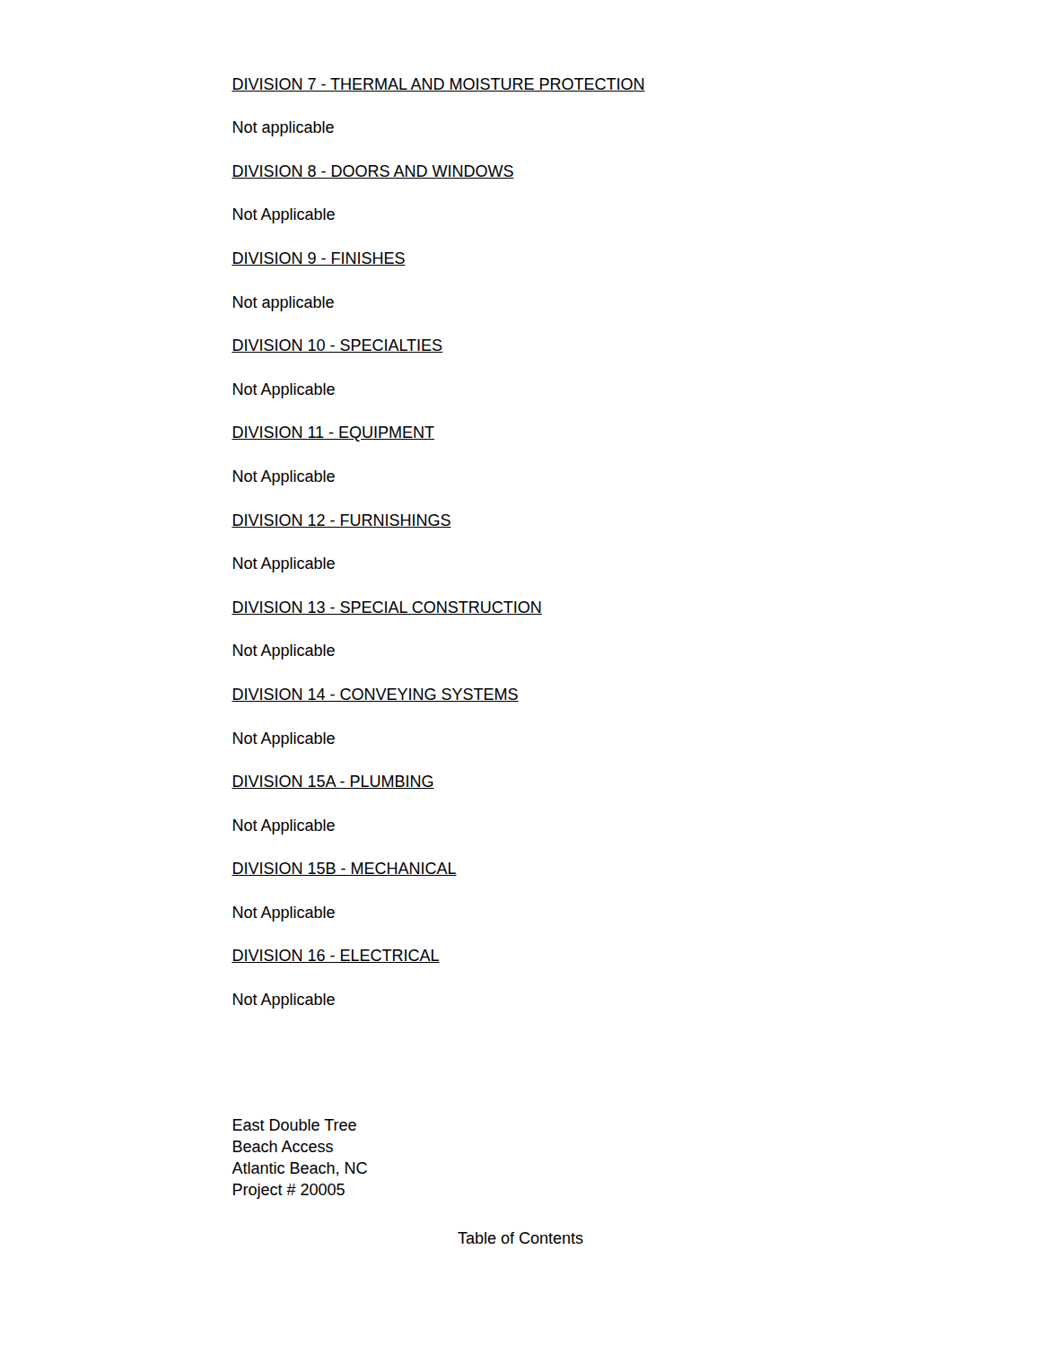DIVISION 7 - THERMAL AND MOISTURE PROTECTION
Not applicable
DIVISION 8 - DOORS AND WINDOWS
Not Applicable
DIVISION 9 - FINISHES
Not applicable
DIVISION 10 - SPECIALTIES
Not Applicable
DIVISION 11 - EQUIPMENT
Not Applicable
DIVISION 12 - FURNISHINGS
Not Applicable
DIVISION 13 - SPECIAL CONSTRUCTION
Not Applicable
DIVISION 14 - CONVEYING SYSTEMS
Not Applicable
DIVISION 15A - PLUMBING
Not Applicable
DIVISION 15B - MECHANICAL
Not Applicable
DIVISION 16 - ELECTRICAL
Not Applicable
East Double Tree
Beach Access
Atlantic Beach, NC
Project # 20005
Table of Contents